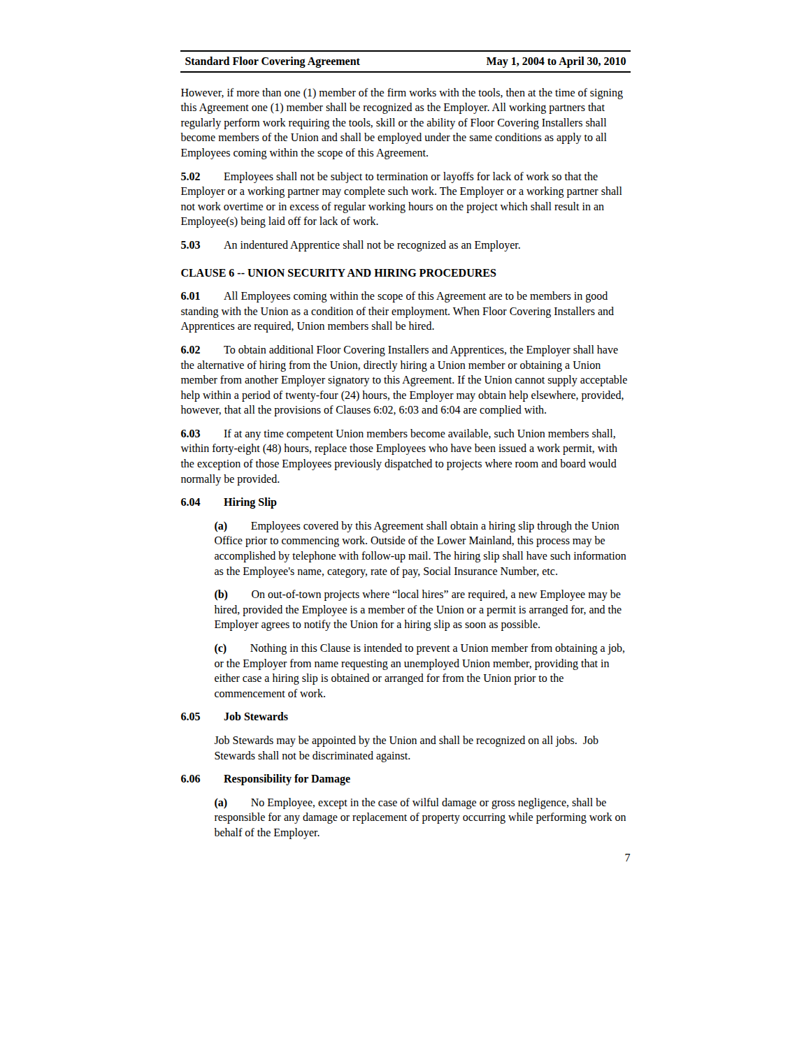Standard Floor Covering Agreement May 1, 2004 to April 30, 2010
However, if more than one (1) member of the firm works with the tools, then at the time of signing this Agreement one (1) member shall be recognized as the Employer. All working partners that regularly perform work requiring the tools, skill or the ability of Floor Covering Installers shall become members of the Union and shall be employed under the same conditions as apply to all Employees coming within the scope of this Agreement.
5.02 Employees shall not be subject to termination or layoffs for lack of work so that the Employer or a working partner may complete such work. The Employer or a working partner shall not work overtime or in excess of regular working hours on the project which shall result in an Employee(s) being laid off for lack of work.
5.03 An indentured Apprentice shall not be recognized as an Employer.
CLAUSE 6 -- UNION SECURITY AND HIRING PROCEDURES
6.01 All Employees coming within the scope of this Agreement are to be members in good standing with the Union as a condition of their employment. When Floor Covering Installers and Apprentices are required, Union members shall be hired.
6.02 To obtain additional Floor Covering Installers and Apprentices, the Employer shall have the alternative of hiring from the Union, directly hiring a Union member or obtaining a Union member from another Employer signatory to this Agreement. If the Union cannot supply acceptable help within a period of twenty-four (24) hours, the Employer may obtain help elsewhere, provided, however, that all the provisions of Clauses 6:02, 6:03 and 6:04 are complied with.
6.03 If at any time competent Union members become available, such Union members shall, within forty-eight (48) hours, replace those Employees who have been issued a work permit, with the exception of those Employees previously dispatched to projects where room and board would normally be provided.
6.04 Hiring Slip
(a) Employees covered by this Agreement shall obtain a hiring slip through the Union Office prior to commencing work. Outside of the Lower Mainland, this process may be accomplished by telephone with follow-up mail. The hiring slip shall have such information as the Employee's name, category, rate of pay, Social Insurance Number, etc.
(b) On out-of-town projects where “local hires” are required, a new Employee may be hired, provided the Employee is a member of the Union or a permit is arranged for, and the Employer agrees to notify the Union for a hiring slip as soon as possible.
(c) Nothing in this Clause is intended to prevent a Union member from obtaining a job, or the Employer from name requesting an unemployed Union member, providing that in either case a hiring slip is obtained or arranged for from the Union prior to the commencement of work.
6.05 Job Stewards
Job Stewards may be appointed by the Union and shall be recognized on all jobs. Job Stewards shall not be discriminated against.
6.06 Responsibility for Damage
(a) No Employee, except in the case of wilful damage or gross negligence, shall be responsible for any damage or replacement of property occurring while performing work on behalf of the Employer.
7